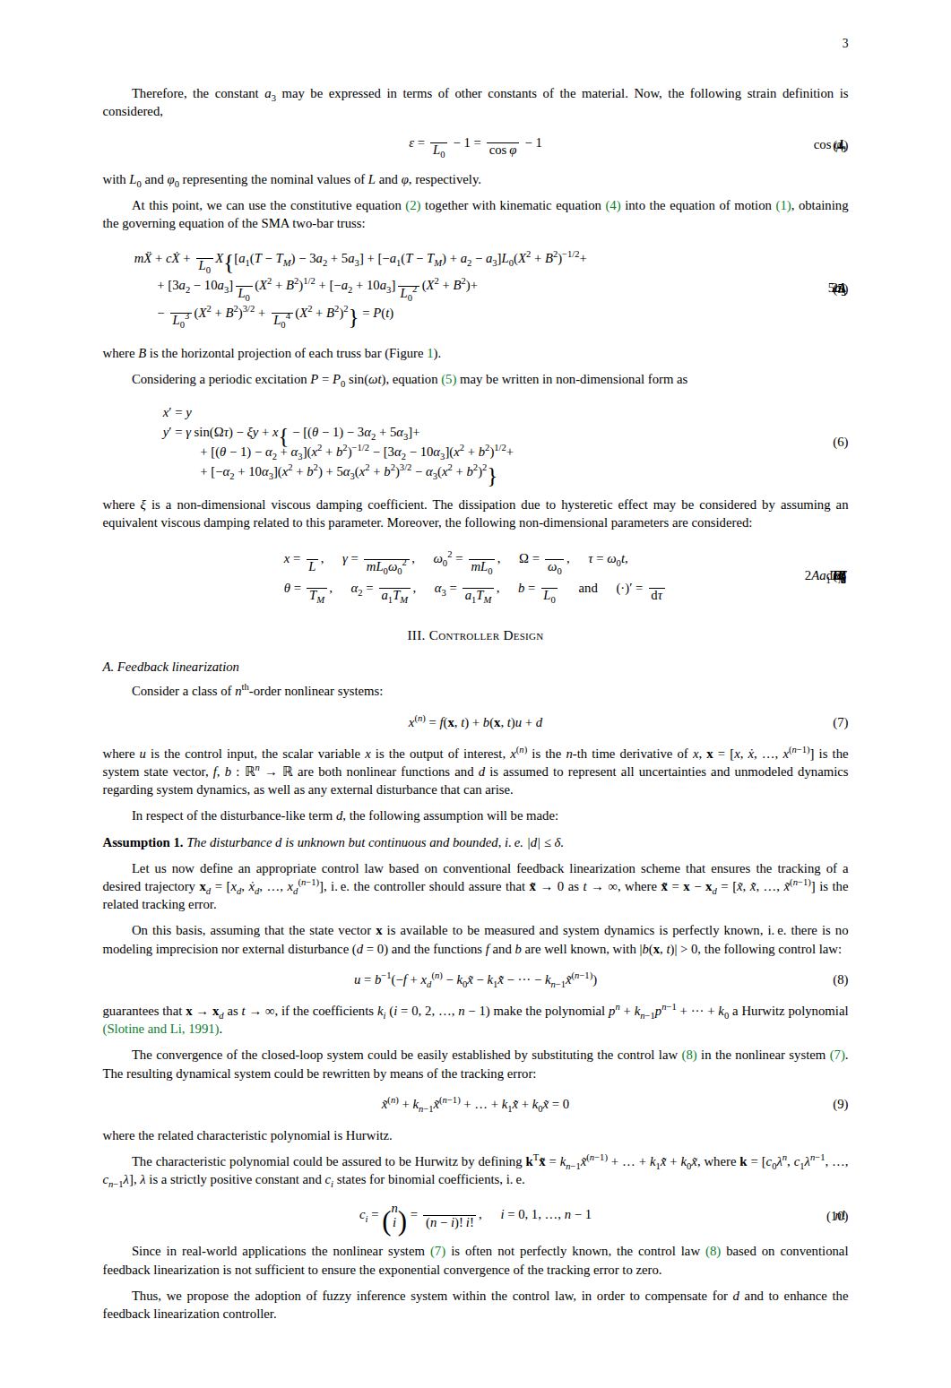3
Therefore, the constant a3 may be expressed in terms of other constants of the material. Now, the following strain definition is considered,
ε = LL0 − 1 = cos φ0 cos φ − 1
(4)
with L0 and φ0 representing the nominal values of L and φ, respectively.
At this point, we can use the constitutive equation (2) together with kinematic equation (4) into the equation of motion (1), obtaining the governing equation of the SMA two-bar truss:
mẌ + cẊ + 2A L0 X{[a1(T − TM) − 3a2 + 5a3] + [−a1(T − TM) + a2 − a3]L0(X2 + B2)−1/2+
+ [3a2 − 10a3]1 L0(X2 + B2)1/2 + [−a2 + 10a3]1 L02(X2 + B2)+
− 5a3 L03(X2 + B2)3/2 + a3 L04(X2 + B2)2} = P(t)
(5)
where B is the horizontal projection of each truss bar (Figure 1).
Considering a periodic excitation P = P0 sin(ωt), equation (5) may be written in non-dimensional form as
x′ = y
y′ = γ sin(Ωτ) − ξy + x{ − [(θ − 1) − 3α2 + 5α3]+
+ [(θ − 1) − α2 + α3](x2 + b2)−1/2 − [3α2 − 10α3](x2 + b2)1/2+
+ [−α2 + 10α3](x2 + b2) + 5α3(x2 + b2)3/2 − α3(x2 + b2)2}
(6)
where ξ is a non-dimensional viscous damping coefficient. The dissipation due to hysteretic effect may be considered by assuming an equivalent viscous damping related to this parameter. Moreover, the following non-dimensional parameters are considered:
x = XL, γ = P0 mL0ω02, ω02 = 2Aa1TM mL0, Ω = ωω0, τ = ω0t,
θ = TTM, α2 = a2 a1TM, α3 = a3 a1TM, b = BL0 and (·)′ = d(·) dτ
III. Controller Design
A. Feedback linearization
Consider a class of nth-order nonlinear systems:
x(n) = f(x, t) + b(x, t)u + d
(7)
where u is the control input, the scalar variable x is the output of interest, x(n) is the n-th time derivative of x, x = [x, ẋ, …, x(n−1)] is the system state vector, f, b : ℝn → ℝ are both nonlinear functions and d is assumed to represent all uncertainties and unmodeled dynamics regarding system dynamics, as well as any external disturbance that can arise.
In respect of the disturbance-like term d, the following assumption will be made:
Assumption 1. The disturbance d is unknown but continuous and bounded, i. e. |d| ≤ δ.
Let us now define an appropriate control law based on conventional feedback linearization scheme that ensures the tracking of a desired trajectory xd = [xd, ẋd, …, xd(n−1)], i. e. the controller should assure that x̃ → 0 as t → ∞, where x̃ = x − xd = [x̃, x̃̇, …, x̃(n−1)] is the related tracking error.
On this basis, assuming that the state vector x is available to be measured and system dynamics is perfectly known, i. e. there is no modeling imprecision nor external disturbance (d = 0) and the functions f and b are well known, with |b(x, t)| > 0, the following control law:
u = b−1(−f + xd(n) − k0x̃ − k1x̃̇ − ··· − kn−1x̃(n−1))
(8)
guarantees that x → xd as t → ∞, if the coefficients ki (i = 0, 2, …, n − 1) make the polynomial pn + kn−1pn−1 + ··· + k0 a Hurwitz polynomial (Slotine and Li, 1991).
The convergence of the closed-loop system could be easily established by substituting the control law (8) in the nonlinear system (7). The resulting dynamical system could be rewritten by means of the tracking error:
x̃(n) + kn−1x̃(n−1) + … + k1x̃̇ + k0x̃ = 0
(9)
where the related characteristic polynomial is Hurwitz.
The characteristic polynomial could be assured to be Hurwitz by defining kTx̃ = kn−1x̃(n−1) + … + k1x̃̇ + k0x̃, where k = [c0λn, c1λn−1, …, cn−1λ], λ is a strictly positive constant and ci states for binomial coefficients, i. e.
ci = (ni) = n!(n − i)! i!, i = 0, 1, …, n − 1
(10)
Since in real-world applications the nonlinear system (7) is often not perfectly known, the control law (8) based on conventional feedback linearization is not sufficient to ensure the exponential convergence of the tracking error to zero.
Thus, we propose the adoption of fuzzy inference system within the control law, in order to compensate for d and to enhance the feedback linearization controller.